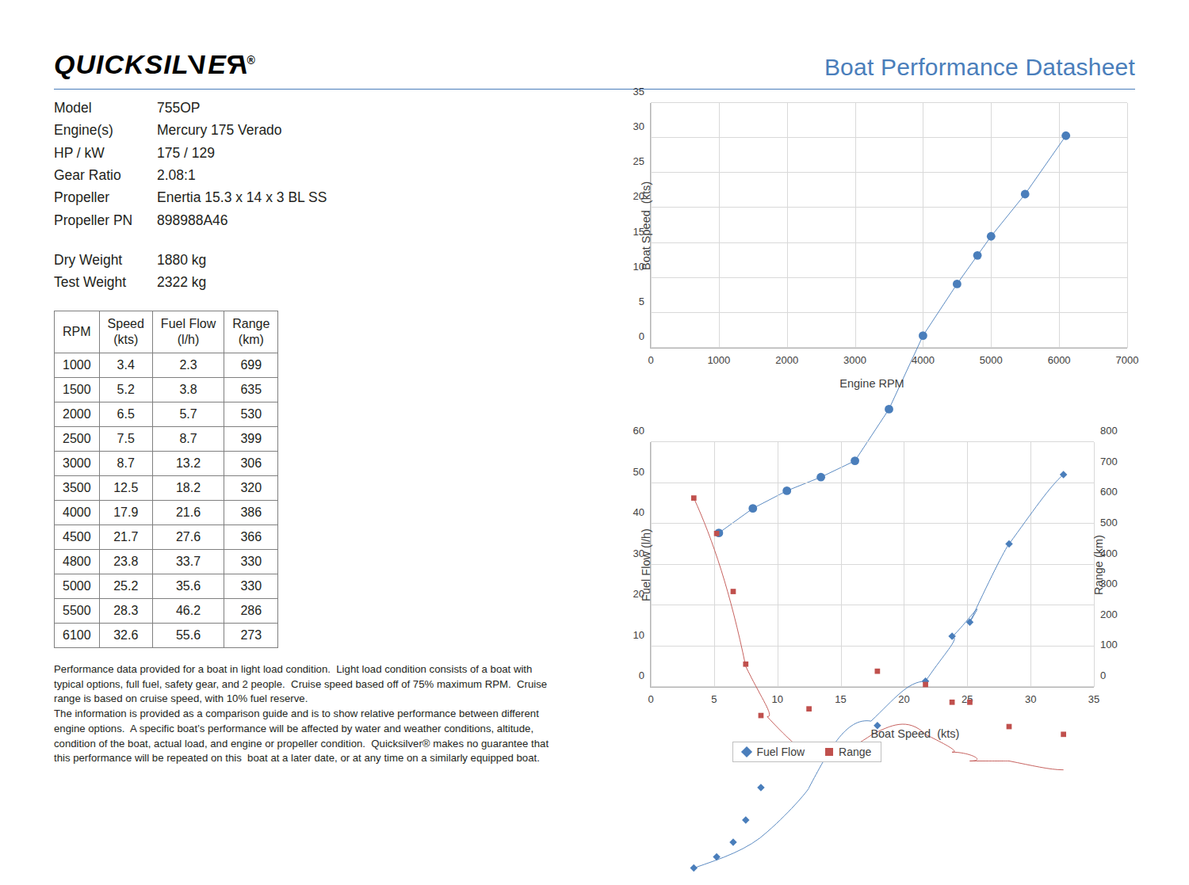QUICKSILVER®
Boat Performance Datasheet
| Model | 755OP |
| Engine(s) | Mercury 175 Verado |
| HP / kW | 175 / 129 |
| Gear Ratio | 2.08:1 |
| Propeller | Enertia 15.3 x 14 x 3 BL SS |
| Propeller PN | 898988A46 |
| Dry Weight | 1880 kg |
| Test Weight | 2322 kg |
| RPM | Speed (kts) | Fuel Flow (l/h) | Range (km) |
| --- | --- | --- | --- |
| 1000 | 3.4 | 2.3 | 699 |
| 1500 | 5.2 | 3.8 | 635 |
| 2000 | 6.5 | 5.7 | 530 |
| 2500 | 7.5 | 8.7 | 399 |
| 3000 | 8.7 | 13.2 | 306 |
| 3500 | 12.5 | 18.2 | 320 |
| 4000 | 17.9 | 21.6 | 386 |
| 4500 | 21.7 | 27.6 | 366 |
| 4800 | 23.8 | 33.7 | 330 |
| 5000 | 25.2 | 35.6 | 330 |
| 5500 | 28.3 | 46.2 | 286 |
| 6100 | 32.6 | 55.6 | 273 |
Performance data provided for a boat in light load condition. Light load condition consists of a boat with typical options, full fuel, safety gear, and 2 people. Cruise speed based off of 75% maximum RPM. Cruise range is based on cruise speed, with 10% fuel reserve.
The information is provided as a comparison guide and is to show relative performance between different engine options. A specific boat’s performance will be affected by water and weather conditions, altitude, condition of the boat, actual load, and engine or propeller condition. Quicksilver® makes no guarantee that this performance will be repeated on this boat at a later date, or at any time on a similarly equipped boat.
0
5
10
15
20
25
30
35
0
1000
2000
3000
4000
5000
6000
7000
Boat Speed (kts)
Engine RPM
0
10
20
30
40
50
60
0
100
200
300
400
500
600
700
800
0
5
10
15
20
25
30
35
Fuel Flow (l/h)
Range (km)
Boat Speed (kts)
Fuel Flow Range